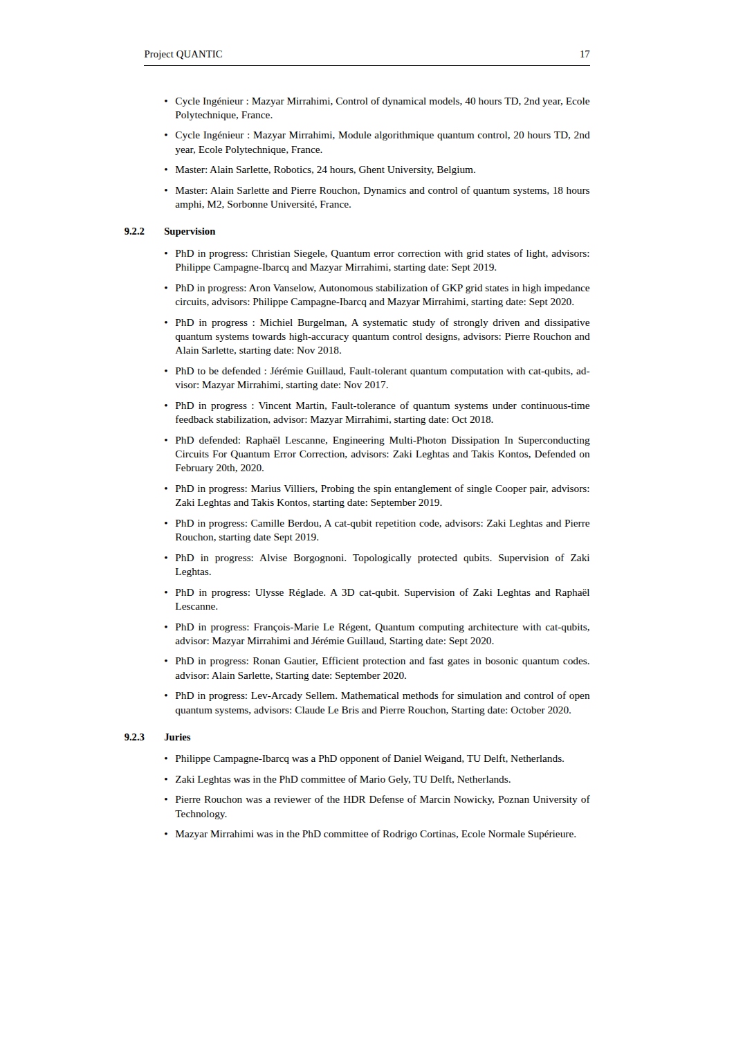Project QUANTIC 17
Cycle Ingénieur : Mazyar Mirrahimi, Control of dynamical models, 40 hours TD, 2nd year, Ecole Polytechnique, France.
Cycle Ingénieur : Mazyar Mirrahimi, Module algorithmique quantum control, 20 hours TD, 2nd year, Ecole Polytechnique, France.
Master: Alain Sarlette, Robotics, 24 hours, Ghent University, Belgium.
Master: Alain Sarlette and Pierre Rouchon, Dynamics and control of quantum systems, 18 hours amphi, M2, Sorbonne Université, France.
9.2.2 Supervision
PhD in progress: Christian Siegele, Quantum error correction with grid states of light, advisors: Philippe Campagne-Ibarcq and Mazyar Mirrahimi, starting date: Sept 2019.
PhD in progress: Aron Vanselow, Autonomous stabilization of GKP grid states in high impedance circuits, advisors: Philippe Campagne-Ibarcq and Mazyar Mirrahimi, starting date: Sept 2020.
PhD in progress : Michiel Burgelman, A systematic study of strongly driven and dissipative quantum systems towards high-accuracy quantum control designs, advisors: Pierre Rouchon and Alain Sarlette, starting date: Nov 2018.
PhD to be defended : Jérémie Guillaud, Fault-tolerant quantum computation with cat-qubits, advisor: Mazyar Mirrahimi, starting date: Nov 2017.
PhD in progress : Vincent Martin, Fault-tolerance of quantum systems under continuous-time feedback stabilization, advisor: Mazyar Mirrahimi, starting date: Oct 2018.
PhD defended: Raphaël Lescanne, Engineering Multi-Photon Dissipation In Superconducting Circuits For Quantum Error Correction, advisors: Zaki Leghtas and Takis Kontos, Defended on February 20th, 2020.
PhD in progress: Marius Villiers, Probing the spin entanglement of single Cooper pair, advisors: Zaki Leghtas and Takis Kontos, starting date: September 2019.
PhD in progress: Camille Berdou, A cat-qubit repetition code, advisors: Zaki Leghtas and Pierre Rouchon, starting date Sept 2019.
PhD in progress: Alvise Borgognoni. Topologically protected qubits. Supervision of Zaki Leghtas.
PhD in progress: Ulysse Réglade. A 3D cat-qubit. Supervision of Zaki Leghtas and Raphaël Lescanne.
PhD in progress: François-Marie Le Régent, Quantum computing architecture with cat-qubits, advisor: Mazyar Mirrahimi and Jérémie Guillaud, Starting date: Sept 2020.
PhD in progress: Ronan Gautier, Efficient protection and fast gates in bosonic quantum codes. advisor: Alain Sarlette, Starting date: September 2020.
PhD in progress: Lev-Arcady Sellem. Mathematical methods for simulation and control of open quantum systems, advisors: Claude Le Bris and Pierre Rouchon, Starting date: October 2020.
9.2.3 Juries
Philippe Campagne-Ibarcq was a PhD opponent of Daniel Weigand, TU Delft, Netherlands.
Zaki Leghtas was in the PhD committee of Mario Gely, TU Delft, Netherlands.
Pierre Rouchon was a reviewer of the HDR Defense of Marcin Nowicky, Poznan University of Technology.
Mazyar Mirrahimi was in the PhD committee of Rodrigo Cortinas, Ecole Normale Supérieure.